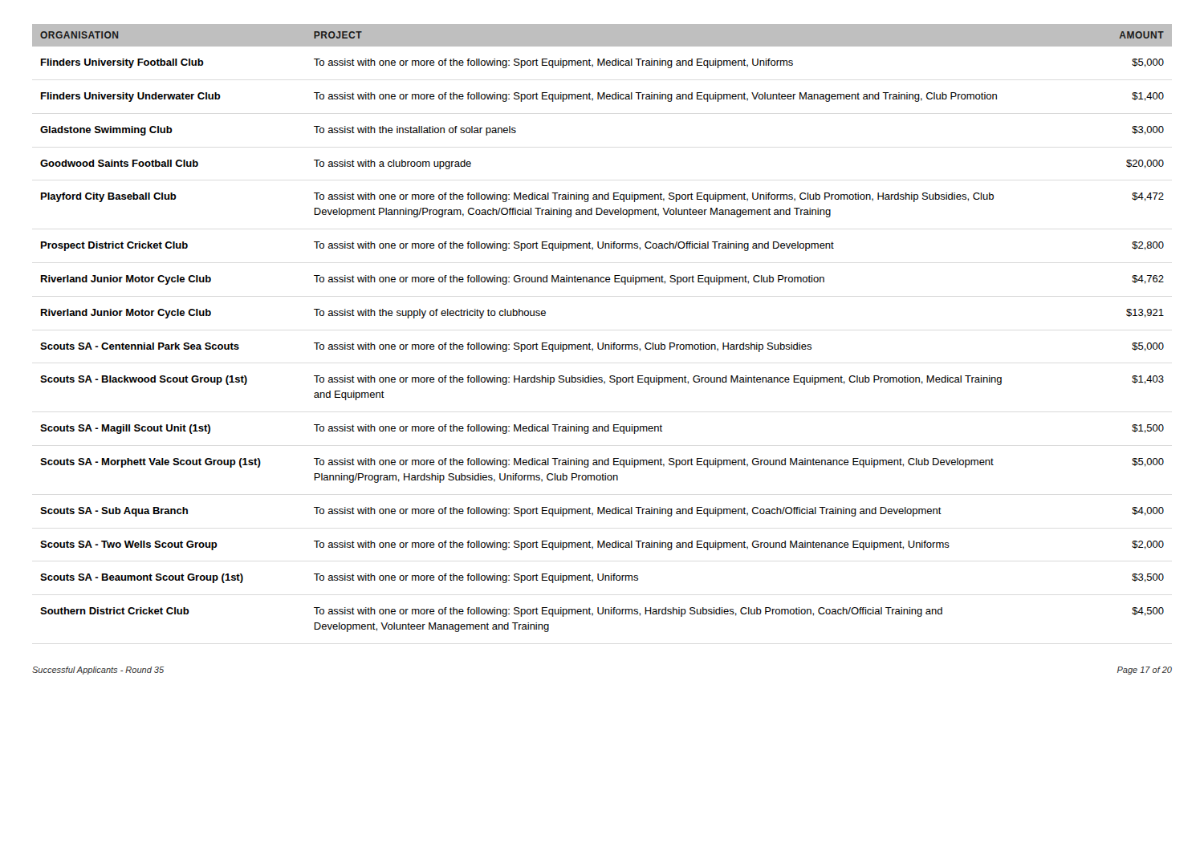| ORGANISATION | PROJECT | AMOUNT |
| --- | --- | --- |
| Flinders University Football Club | To assist with one or more of the following: Sport Equipment, Medical Training and Equipment, Uniforms | $5,000 |
| Flinders University Underwater Club | To assist with one or more of the following: Sport Equipment, Medical Training and Equipment, Volunteer Management and Training, Club Promotion | $1,400 |
| Gladstone Swimming Club | To assist with the installation of solar panels | $3,000 |
| Goodwood Saints Football Club | To assist with a clubroom upgrade | $20,000 |
| Playford City Baseball Club | To assist with one or more of the following: Medical Training and Equipment, Sport Equipment, Uniforms, Club Promotion, Hardship Subsidies, Club Development Planning/Program, Coach/Official Training and Development, Volunteer Management and Training | $4,472 |
| Prospect District Cricket Club | To assist with one or more of the following: Sport Equipment, Uniforms, Coach/Official Training and Development | $2,800 |
| Riverland Junior Motor Cycle Club | To assist with one or more of the following: Ground Maintenance Equipment, Sport Equipment, Club Promotion | $4,762 |
| Riverland Junior Motor Cycle Club | To assist with the supply of electricity to clubhouse | $13,921 |
| Scouts SA - Centennial Park Sea Scouts | To assist with one or more of the following: Sport Equipment, Uniforms, Club Promotion, Hardship Subsidies | $5,000 |
| Scouts SA - Blackwood Scout Group (1st) | To assist with one or more of the following: Hardship Subsidies, Sport Equipment, Ground Maintenance Equipment, Club Promotion, Medical Training and Equipment | $1,403 |
| Scouts SA - Magill Scout Unit (1st) | To assist with one or more of the following: Medical Training and Equipment | $1,500 |
| Scouts SA - Morphett Vale Scout Group (1st) | To assist with one or more of the following: Medical Training and Equipment, Sport Equipment, Ground Maintenance Equipment, Club Development Planning/Program, Hardship Subsidies, Uniforms, Club Promotion | $5,000 |
| Scouts SA - Sub Aqua Branch | To assist with one or more of the following: Sport Equipment, Medical Training and Equipment, Coach/Official Training and Development | $4,000 |
| Scouts SA - Two Wells Scout Group | To assist with one or more of the following: Sport Equipment, Medical Training and Equipment, Ground Maintenance Equipment, Uniforms | $2,000 |
| Scouts SA - Beaumont Scout Group (1st) | To assist with one or more of the following: Sport Equipment, Uniforms | $3,500 |
| Southern District Cricket Club | To assist with one or more of the following: Sport Equipment, Uniforms, Hardship Subsidies, Club Promotion, Coach/Official Training and Development, Volunteer Management and Training | $4,500 |
Successful Applicants - Round 35 Page 17 of 20